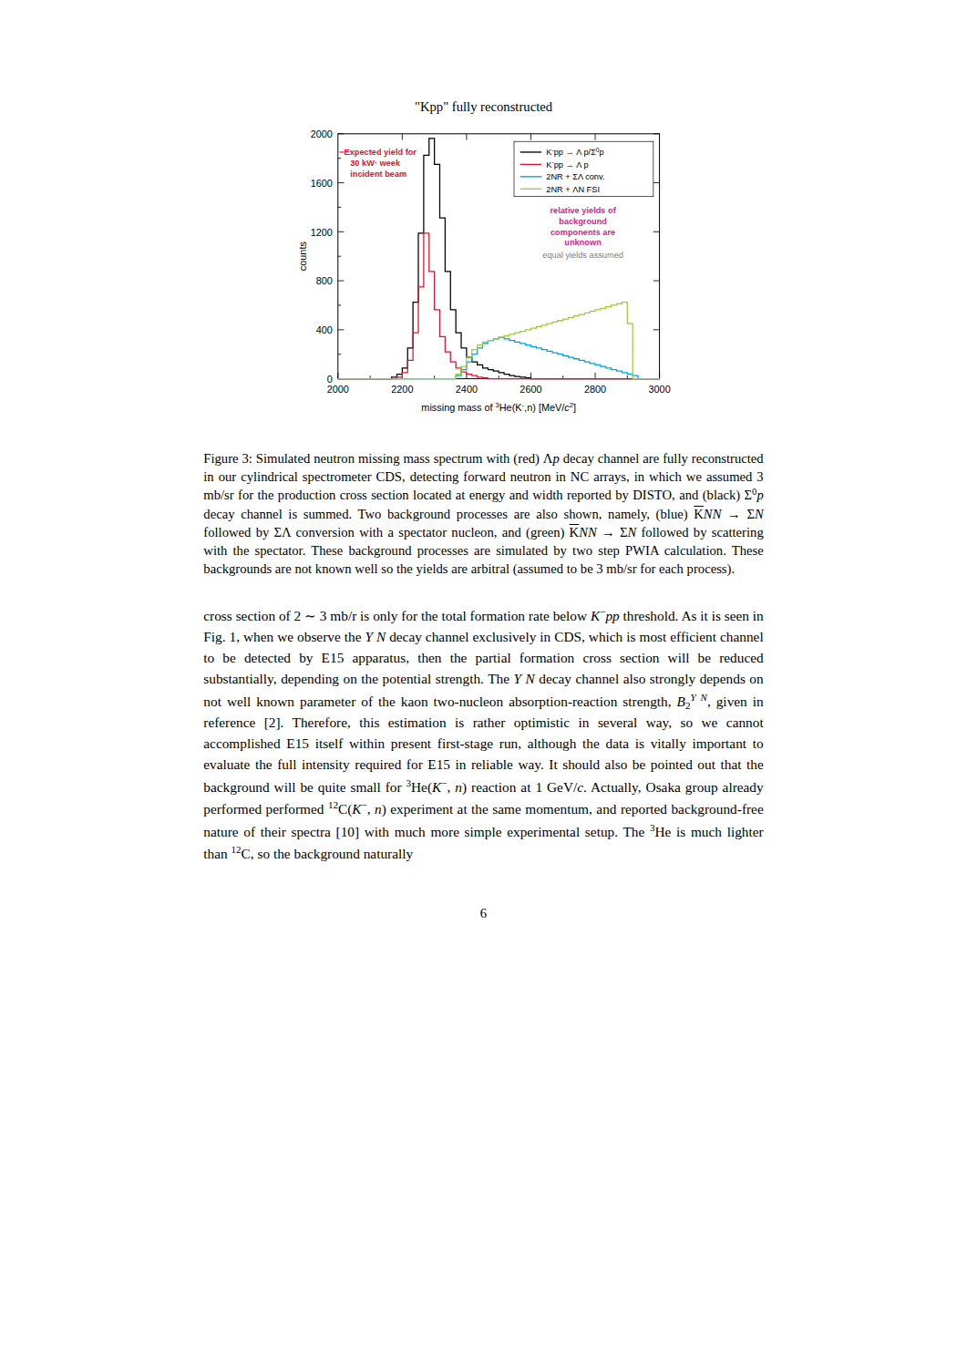"Kpp" fully reconstructed
0 400 800 1200 1600 2000 counts 2000 2200 2400 2600 2800 3000 missing mass of 3He(K-,n) [MeV/c2] K-pp → Λ p/Σ0p K-pp → Λ p 2NR + ΣΛ conv. 2NR + ΛN FSI Expected yield for 30 kW· week incident beam relative yields of background components are unknown equal yields assumed
Figure 3: Simulated neutron missing mass spectrum with (red) Λp decay channel are fully reconstructed in our cylindrical spectrometer CDS, detecting forward neutron in NC arrays, in which we assumed 3 mb/sr for the production cross section located at energy and width reported by DISTO, and (black) Σ0 p decay channel is summed. Two background processes are also shown, namely, (blue) KNN → ΣN followed by ΣΛ conversion with a spectator nucleon, and (green) KNN → ΣN followed by scattering with the spectator. These background processes are simulated by two step PWIA calculation. These backgrounds are not known well so the yields are arbitral (assumed to be 3 mb/sr for each process).
cross section of 2 ∼ 3 mb/r is only for the total formation rate below K−pp threshold. As it is seen in Fig. 1, when we observe the Y N decay channel exclusively in CDS, which is most efficient channel to be detected by E15 apparatus, then the partial formation cross section will be reduced substantially, depending on the potential strength. The Y N decay channel also strongly depends on not well known parameter of the kaon two-nucleon absorption-reaction strength, B 2 Y N, given in reference [2]. Therefore, this estimation is rather optimistic in several way, so we cannot accomplished E15 itself within present first-stage run, although the data is vitally important to evaluate the full intensity required for E15 in reliable way. It should also be pointed out that the background will be quite small for 3 He(K−, n) reaction at 1 GeV/c. Actually, Osaka group already performed performed 12 C(K−, n) experiment at the same momentum, and reported background-free nature of their spectra [10] with much more simple experimental setup. The 3 He is much lighter than 12 C, so the background naturally
6